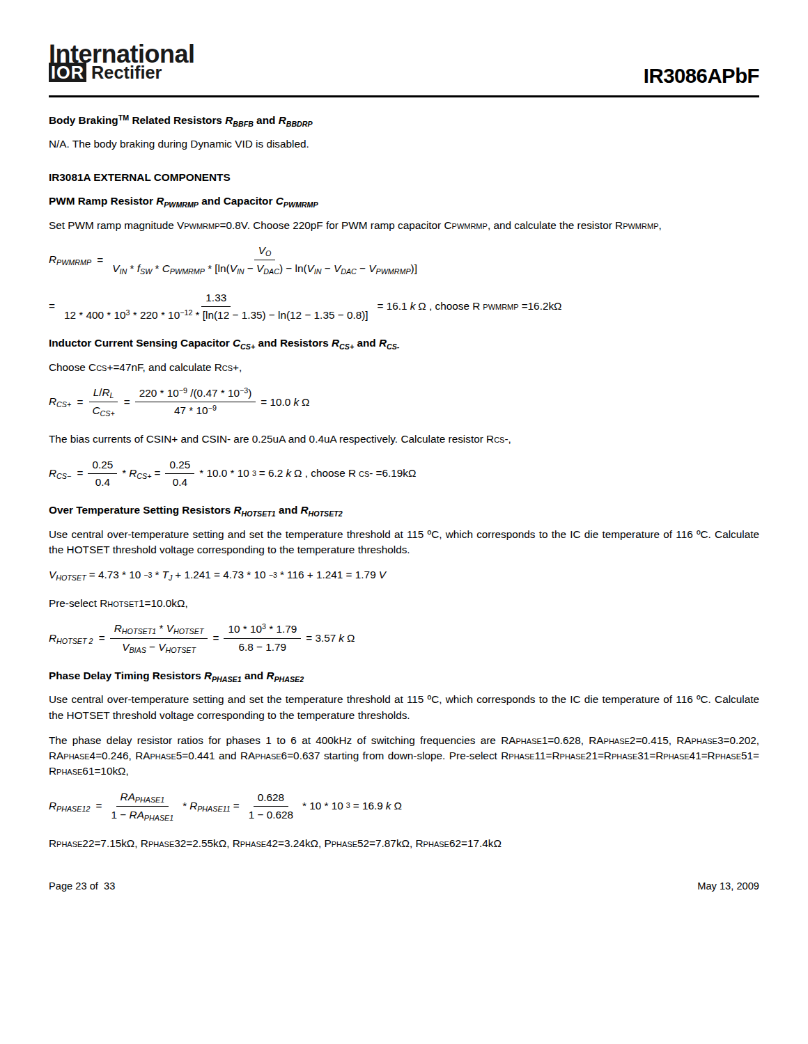International
IOR Rectifier
IR3086APbF
Body BrakingTM Related Resistors RBBFB and RBBDRP
N/A. The body braking during Dynamic VID is disabled.
IR3081A EXTERNAL COMPONENTS
PWM Ramp Resistor RPWMRMP and Capacitor CPWMRMP
Set PWM ramp magnitude Vpwmrmp=0.8V. Choose 220pF for PWM ramp capacitor Cpwmrmp, and calculate the resistor Rpwmrmp,
RPWMRMP = VO VIN * fSW * CPWMRMP * [ln(VIN − VDAC) − ln(VIN − VDAC − VPWMRMP)]
= 1.33 12 * 400 * 103 * 220 * 10−12 * [ln(12 − 1.35) − ln(12 − 1.35 − 0.8)] = 16.1k Ω , choose Rpwmrmp=16.2kΩ
Inductor Current Sensing Capacitor CCS+ and Resistors RCS+ and RCS-
Choose Ccs+=47nF, and calculate Rcs+,
RCS+ = L/RL CCS+ = 220 * 10−9 /(0.47 * 10−3) 47 * 10−9 = 10.0k Ω
The bias currents of CSIN+ and CSIN- are 0.25uA and 0.4uA respectively. Calculate resistor Rcs-,
RCS− = 0.25 0.4 * RCS+ = 0.25 0.4 * 10.0 * 103 = 6.2k Ω , choose Rcs-=6.19kΩ
Over Temperature Setting Resistors RHOTSET1 and RHOTSET2
Use central over-temperature setting and set the temperature threshold at 115 ºC, which corresponds to the IC die temperature of 116 ºC. Calculate the HOTSET threshold voltage corresponding to the temperature thresholds.
VHOTSET = 4.73 * 10−3 * TJ + 1.241 = 4.73 * 10−3 * 116 + 1.241 = 1.79V
Pre-select Rhotset1=10.0kΩ,
RHOTSET 2 = RHOTSET1 * VHOTSET VBIAS − VHOTSET = 10 * 103 * 1.79 6.8 − 1.79 = 3.57k Ω
Phase Delay Timing Resistors RPHASE1 and RPHASE2
Use central over-temperature setting and set the temperature threshold at 115 ºC, which corresponds to the IC die temperature of 116 ºC. Calculate the HOTSET threshold voltage corresponding to the temperature thresholds.
The phase delay resistor ratios for phases 1 to 6 at 400kHz of switching frequencies are RAphase1=0.628, RAphase2=0.415, RAphase3=0.202, RAphase4=0.246, RAphase5=0.441 and RAphase6=0.637 starting from down-slope. Pre-select Rphase11=Rphase21=Rphase31=Rphase41=Rphase51= Rphase61=10kΩ,
RPHASE12 = RAPHASE1 1 − RAPHASE1 * RPHASE11 = 0.628 1 − 0.628 * 10 * 103 = 16.9k Ω
Rphase22=7.15kΩ, Rphase32=2.55kΩ, Rphase42=3.24kΩ, Pphase52=7.87kΩ, Rphase62=17.4kΩ
Page 23 of 33
May 13, 2009